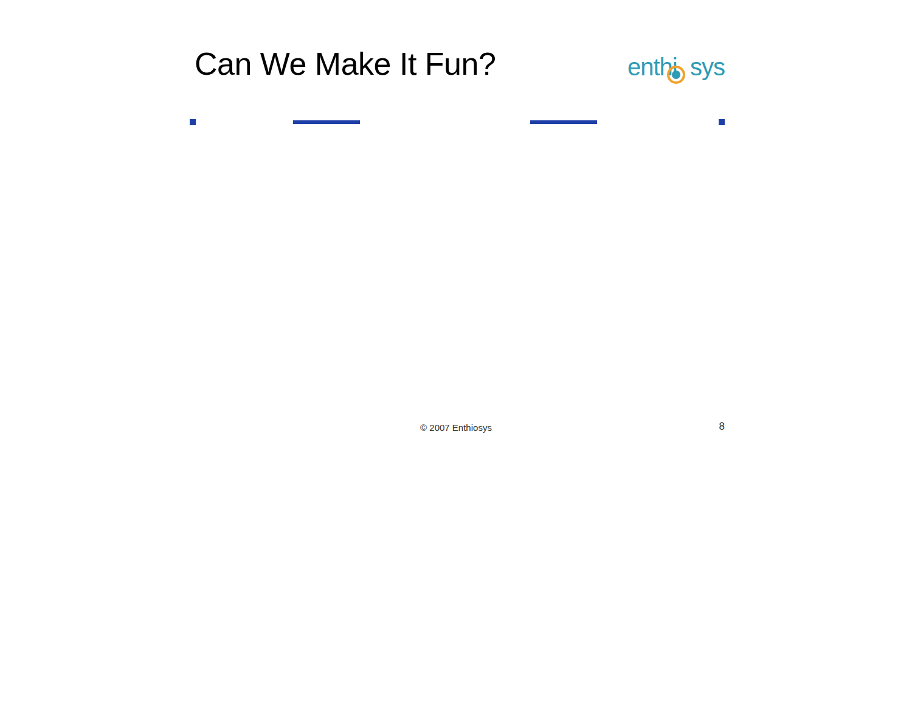Can We Make It Fun?
enthi osys
© 2007 Enthiosys
8